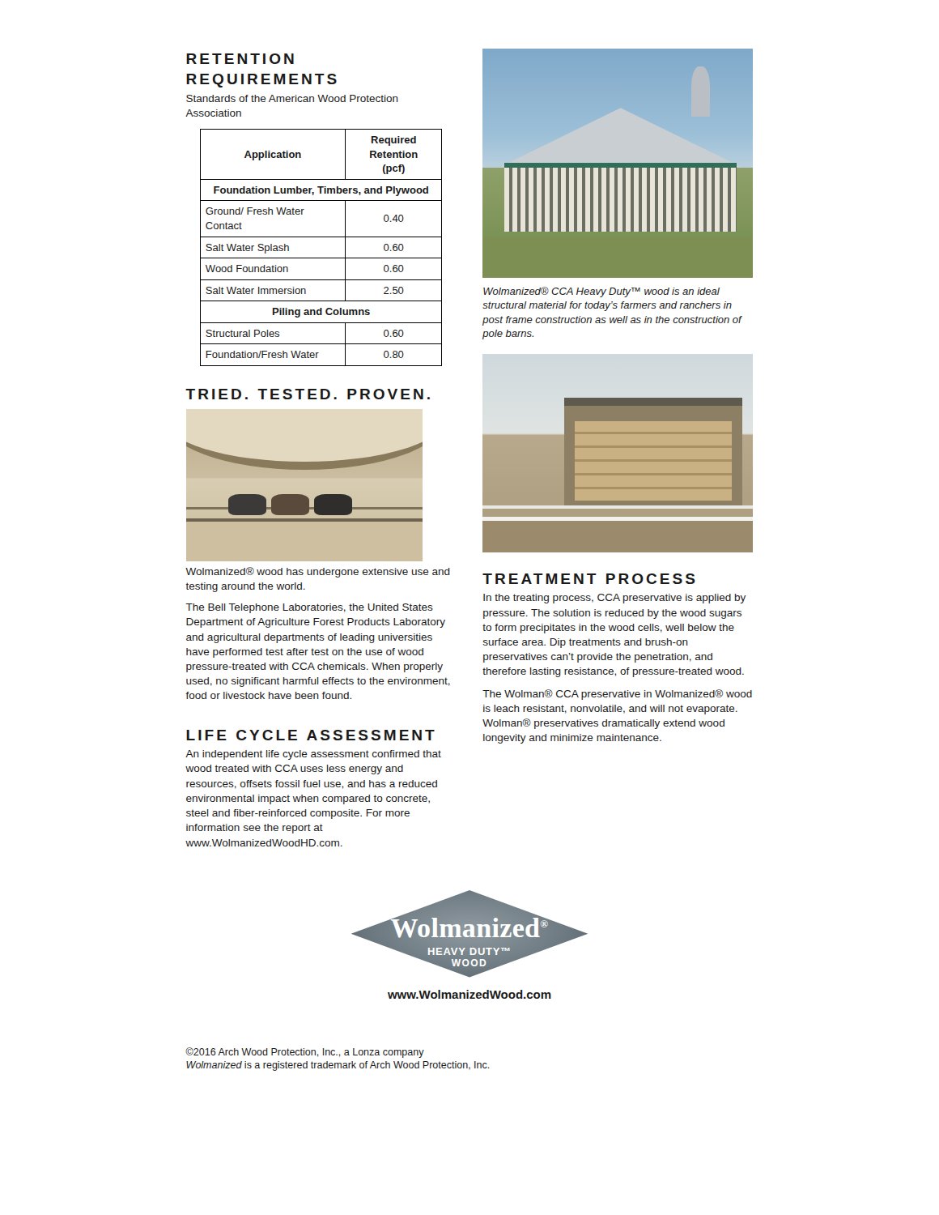Retention Requirements
Standards of the American Wood Protection Association
| Application | Required Retention (pcf) |
| --- | --- |
| Foundation Lumber, Timbers, and Plywood |
| Ground/ Fresh Water Contact | 0.40 |
| Salt Water Splash | 0.60 |
| Wood Foundation | 0.60 |
| Salt Water Immersion | 2.50 |
| Piling and Columns |
| Structural Poles | 0.60 |
| Foundation/Fresh Water | 0.80 |
Tried. Tested. Proven.
Wolmanized® wood has undergone extensive use and testing around the world.
The Bell Telephone Laboratories, the United States Department of Agriculture Forest Products Laboratory and agricultural departments of leading universities have performed test after test on the use of wood pressure-treated with CCA chemicals. When properly used, no significant harmful effects to the environment, food or livestock have been found.
Life Cycle Assessment
An independent life cycle assessment confirmed that wood treated with CCA uses less energy and resources, offsets fossil fuel use, and has a reduced environmental impact when compared to concrete, steel and fiber-reinforced composite. For more information see the report at www.WolmanizedWoodHD.com.
Wolmanized® CCA Heavy Duty™ wood is an ideal structural material for today’s farmers and ranchers in post frame construction as well as in the construction of pole barns.
Treatment Process
In the treating process, CCA preservative is applied by pressure. The solution is reduced by the wood sugars to form precipitates in the wood cells, well below the surface area. Dip treatments and brush-on preservatives can’t provide the penetration, and therefore lasting resistance, of pressure-treated wood.
The Wolman® CCA preservative in Wolmanized® wood is leach resistant, nonvolatile, and will not evaporate. Wolman® preservatives dramatically extend wood longevity and minimize maintenance.
Wolmanized®
HEAVY DUTY™
WOOD
www.WolmanizedWood.com
©2016 Arch Wood Protection, Inc., a Lonza company
Wolmanized is a registered trademark of Arch Wood Protection, Inc.